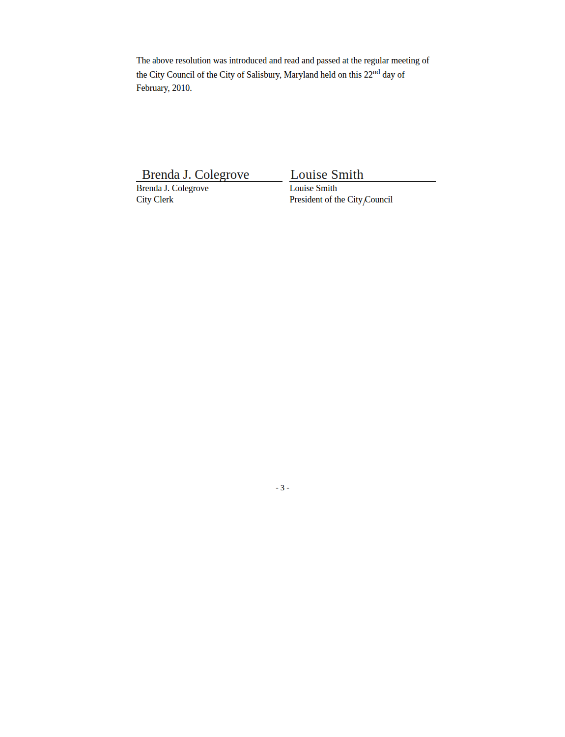The above resolution was introduced and read and passed at the regular meeting of the City Council of the City of Salisbury, Maryland held on this 22nd day of February, 2010.
Brenda J. Colegrove
Brenda J. Colegrove
City Clerk
Louise Smith
Louise Smith
President of the City Council
/
- 3 -